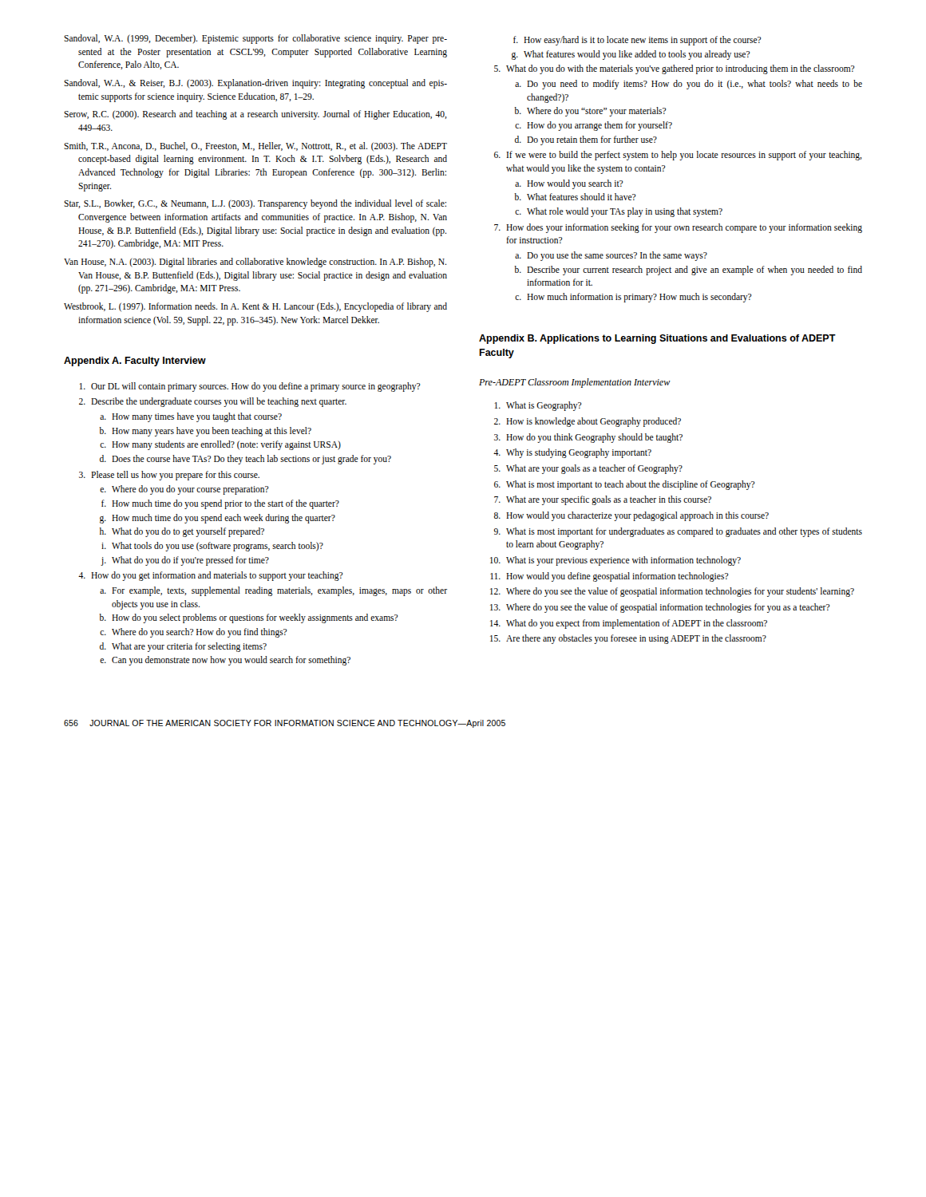Sandoval, W.A. (1999, December). Epistemic supports for collaborative science inquiry. Paper presented at the Poster presentation at CSCL'99, Computer Supported Collaborative Learning Conference, Palo Alto, CA.
Sandoval, W.A., & Reiser, B.J. (2003). Explanation-driven inquiry: Integrating conceptual and epistemic supports for science inquiry. Science Education, 87, 1–29.
Serow, R.C. (2000). Research and teaching at a research university. Journal of Higher Education, 40, 449–463.
Smith, T.R., Ancona, D., Buchel, O., Freeston, M., Heller, W., Nottrott, R., et al. (2003). The ADEPT concept-based digital learning environment. In T. Koch & I.T. Solvberg (Eds.), Research and Advanced Technology for Digital Libraries: 7th European Conference (pp. 300–312). Berlin: Springer.
Star, S.L., Bowker, G.C., & Neumann, L.J. (2003). Transparency beyond the individual level of scale: Convergence between information artifacts and communities of practice. In A.P. Bishop, N. Van House, & B.P. Buttenfield (Eds.), Digital library use: Social practice in design and evaluation (pp. 241–270). Cambridge, MA: MIT Press.
Van House, N.A. (2003). Digital libraries and collaborative knowledge construction. In A.P. Bishop, N. Van House, & B.P. Buttenfield (Eds.), Digital library use: Social practice in design and evaluation (pp. 271–296). Cambridge, MA: MIT Press.
Westbrook, L. (1997). Information needs. In A. Kent & H. Lancour (Eds.), Encyclopedia of library and information science (Vol. 59, Suppl. 22, pp. 316–345). New York: Marcel Dekker.
Appendix A. Faculty Interview
Our DL will contain primary sources. How do you define a primary source in geography?
Describe the undergraduate courses you will be teaching next quarter.
How many times have you taught that course?
How many years have you been teaching at this level?
How many students are enrolled? (note: verify against URSA)
Does the course have TAs? Do they teach lab sections or just grade for you?
Please tell us how you prepare for this course.
Where do you do your course preparation?
How much time do you spend prior to the start of the quarter?
How much time do you spend each week during the quarter?
What do you do to get yourself prepared?
What tools do you use (software programs, search tools)?
What do you do if you're pressed for time?
How do you get information and materials to support your teaching?
For example, texts, supplemental reading materials, examples, images, maps or other objects you use in class.
How do you select problems or questions for weekly assignments and exams?
Where do you search? How do you find things?
What are your criteria for selecting items?
Can you demonstrate now how you would search for something?
How easy/hard is it to locate new items in support of the course?
What features would you like added to tools you already use?
What do you do with the materials you've gathered prior to introducing them in the classroom?
Do you need to modify items? How do you do it (i.e., what tools? what needs to be changed?)?
Where do you “store” your materials?
How do you arrange them for yourself?
Do you retain them for further use?
If we were to build the perfect system to help you locate resources in support of your teaching, what would you like the system to contain?
How would you search it?
What features should it have?
What role would your TAs play in using that system?
How does your information seeking for your own research compare to your information seeking for instruction?
Do you use the same sources? In the same ways?
Describe your current research project and give an example of when you needed to find information for it.
How much information is primary? How much is secondary?
Appendix B. Applications to Learning Situations and Evaluations of ADEPT Faculty
Pre-ADEPT Classroom Implementation Interview
What is Geography?
How is knowledge about Geography produced?
How do you think Geography should be taught?
Why is studying Geography important?
What are your goals as a teacher of Geography?
What is most important to teach about the discipline of Geography?
What are your specific goals as a teacher in this course?
How would you characterize your pedagogical approach in this course?
What is most important for undergraduates as compared to graduates and other types of students to learn about Geography?
What is your previous experience with information technology?
How would you define geospatial information technologies?
Where do you see the value of geospatial information technologies for your students' learning?
Where do you see the value of geospatial information technologies for you as a teacher?
What do you expect from implementation of ADEPT in the classroom?
Are there any obstacles you foresee in using ADEPT in the classroom?
656 JOURNAL OF THE AMERICAN SOCIETY FOR INFORMATION SCIENCE AND TECHNOLOGY—April 2005